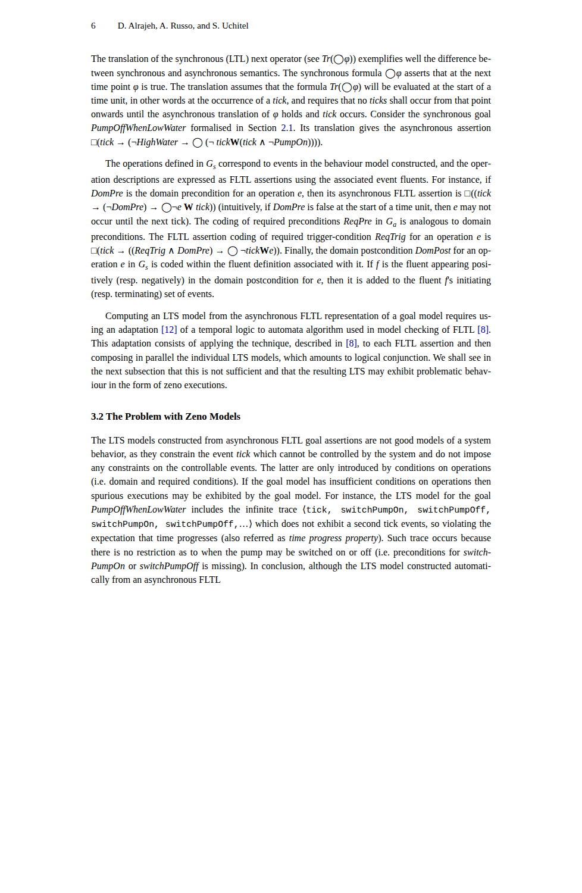6 D. Alrajeh, A. Russo, and S. Uchitel
The translation of the synchronous (LTL) next operator (see Tr(◯φ)) exemplifies well the difference between synchronous and asynchronous semantics. The synchronous formula ◯φ asserts that at the next time point φ is true. The translation assumes that the formula Tr(◯φ) will be evaluated at the start of a time unit, in other words at the occurrence of a tick, and requires that no ticks shall occur from that point onwards until the asynchronous translation of φ holds and tick occurs. Consider the synchronous goal PumpOffWhenLowWater formalised in Section 2.1. Its translation gives the asynchronous assertion □(tick → (¬HighWater → ◯ (¬ tick W(tick ∧ ¬PumpOn)))).
The operations defined in Gs correspond to events in the behaviour model constructed, and the operation descriptions are expressed as FLTL assertions using the associated event fluents. For instance, if DomPre is the domain precondition for an operation e, then its asynchronous FLTL assertion is □((tick → (¬DomPre) → ◯¬e W tick)) (intuitively, if DomPre is false at the start of a time unit, then e may not occur until the next tick). The coding of required preconditions ReqPre in Ga is analogous to domain preconditions. The FLTL assertion coding of required trigger-condition ReqTrig for an operation e is □(tick → ((ReqTrig ∧ DomPre) → ◯ ¬tick We)). Finally, the domain postcondition DomPost for an operation e in Gs is coded within the fluent definition associated with it. If f is the fluent appearing positively (resp. negatively) in the domain postcondition for e, then it is added to the fluent f's initiating (resp. terminating) set of events.
Computing an LTS model from the asynchronous FLTL representation of a goal model requires using an adaptation [12] of a temporal logic to automata algorithm used in model checking of FLTL [8]. This adaptation consists of applying the technique, described in [8], to each FLTL assertion and then composing in parallel the individual LTS models, which amounts to logical conjunction. We shall see in the next subsection that this is not sufficient and that the resulting LTS may exhibit problematic behaviour in the form of zeno executions.
3.2 The Problem with Zeno Models
The LTS models constructed from asynchronous FLTL goal assertions are not good models of a system behavior, as they constrain the event tick which cannot be controlled by the system and do not impose any constraints on the controllable events. The latter are only introduced by conditions on operations (i.e. domain and required conditions). If the goal model has insufficient conditions on operations then spurious executions may be exhibited by the goal model. For instance, the LTS model for the goal PumpOffWhenLowWater includes the infinite trace ⟨tick, switchPumpOn, switchPumpOff, switchPumpOn, switchPumpOff,…⟩ which does not exhibit a second tick events, so violating the expectation that time progresses (also referred as time progress property). Such trace occurs because there is no restriction as to when the pump may be switched on or off (i.e. preconditions for switchPumpOn or switchPumpOff is missing). In conclusion, although the LTS model constructed automatically from an asynchronous FLTL